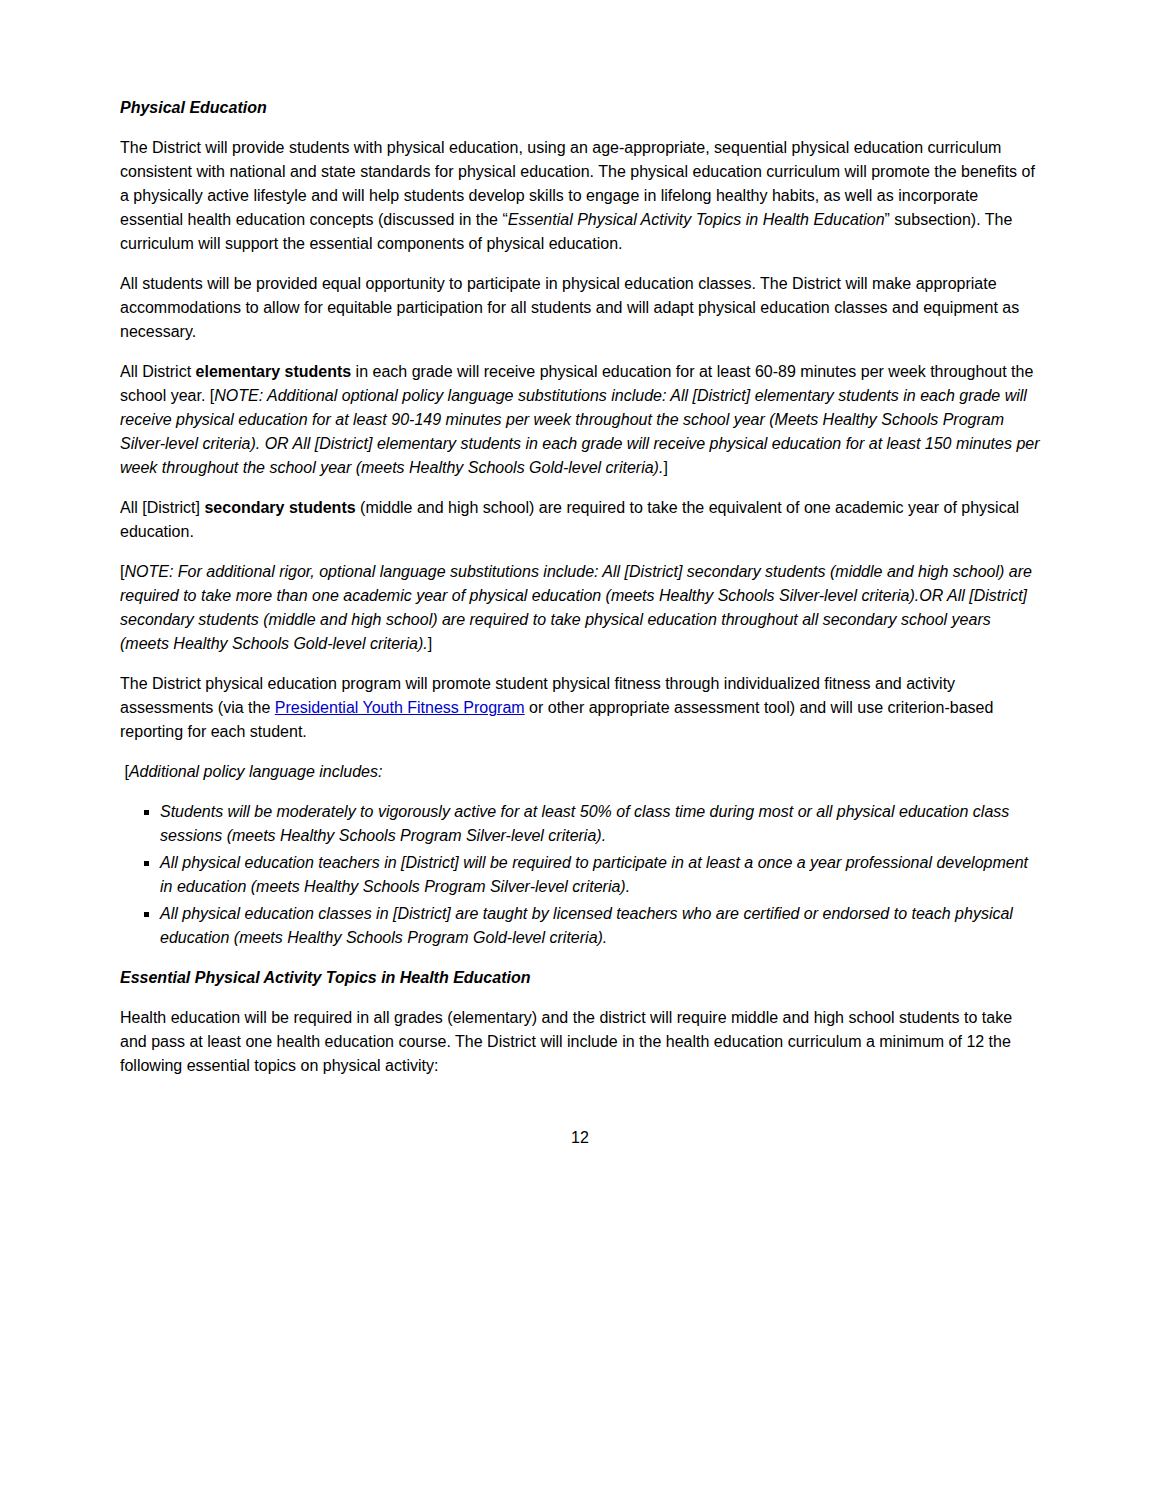Physical Education
The District will provide students with physical education, using an age-appropriate, sequential physical education curriculum consistent with national and state standards for physical education. The physical education curriculum will promote the benefits of a physically active lifestyle and will help students develop skills to engage in lifelong healthy habits, as well as incorporate essential health education concepts (discussed in the “Essential Physical Activity Topics in Health Education” subsection). The curriculum will support the essential components of physical education.
All students will be provided equal opportunity to participate in physical education classes. The District will make appropriate accommodations to allow for equitable participation for all students and will adapt physical education classes and equipment as necessary.
All District elementary students in each grade will receive physical education for at least 60-89 minutes per week throughout the school year. [NOTE: Additional optional policy language substitutions include: All [District] elementary students in each grade will receive physical education for at least 90-149 minutes per week throughout the school year (Meets Healthy Schools Program Silver-level criteria). OR All [District] elementary students in each grade will receive physical education for at least 150 minutes per week throughout the school year (meets Healthy Schools Gold-level criteria).]
All [District] secondary students (middle and high school) are required to take the equivalent of one academic year of physical education.
[NOTE: For additional rigor, optional language substitutions include: All [District] secondary students (middle and high school) are required to take more than one academic year of physical education (meets Healthy Schools Silver-level criteria).OR All [District] secondary students (middle and high school) are required to take physical education throughout all secondary school years (meets Healthy Schools Gold-level criteria).]
The District physical education program will promote student physical fitness through individualized fitness and activity assessments (via the Presidential Youth Fitness Program or other appropriate assessment tool) and will use criterion-based reporting for each student.
[Additional policy language includes:
Students will be moderately to vigorously active for at least 50% of class time during most or all physical education class sessions (meets Healthy Schools Program Silver-level criteria).
All physical education teachers in [District] will be required to participate in at least a once a year professional development in education (meets Healthy Schools Program Silver-level criteria).
All physical education classes in [District] are taught by licensed teachers who are certified or endorsed to teach physical education (meets Healthy Schools Program Gold-level criteria).
Essential Physical Activity Topics in Health Education
Health education will be required in all grades (elementary) and the district will require middle and high school students to take and pass at least one health education course. The District will include in the health education curriculum a minimum of 12 the following essential topics on physical activity:
12